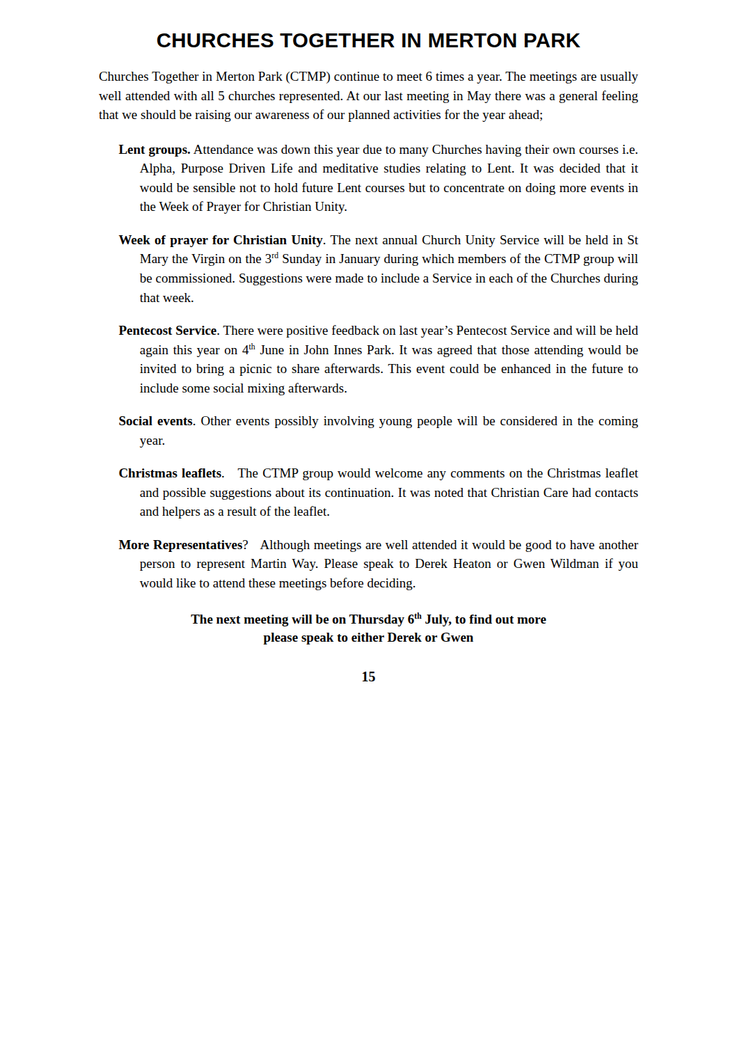CHURCHES TOGETHER IN MERTON PARK
Churches Together in Merton Park (CTMP) continue to meet 6 times a year. The meetings are usually well attended with all 5 churches represented. At our last meeting in May there was a general feeling that we should be raising our awareness of our planned activities for the year ahead;
Lent groups. Attendance was down this year due to many Churches having their own courses i.e. Alpha, Purpose Driven Life and meditative studies relating to Lent. It was decided that it would be sensible not to hold future Lent courses but to concentrate on doing more events in the Week of Prayer for Christian Unity.
Week of prayer for Christian Unity. The next annual Church Unity Service will be held in St Mary the Virgin on the 3rd Sunday in January during which members of the CTMP group will be commissioned. Suggestions were made to include a Service in each of the Churches during that week.
Pentecost Service. There were positive feedback on last year’s Pentecost Service and will be held again this year on 4th June in John Innes Park. It was agreed that those attending would be invited to bring a picnic to share afterwards. This event could be enhanced in the future to include some social mixing afterwards.
Social events. Other events possibly involving young people will be considered in the coming year.
Christmas leaflets. The CTMP group would welcome any comments on the Christmas leaflet and possible suggestions about its continuation. It was noted that Christian Care had contacts and helpers as a result of the leaflet.
More Representatives? Although meetings are well attended it would be good to have another person to represent Martin Way. Please speak to Derek Heaton or Gwen Wildman if you would like to attend these meetings before deciding.
The next meeting will be on Thursday 6th July, to find out more
please speak to either Derek or Gwen
15